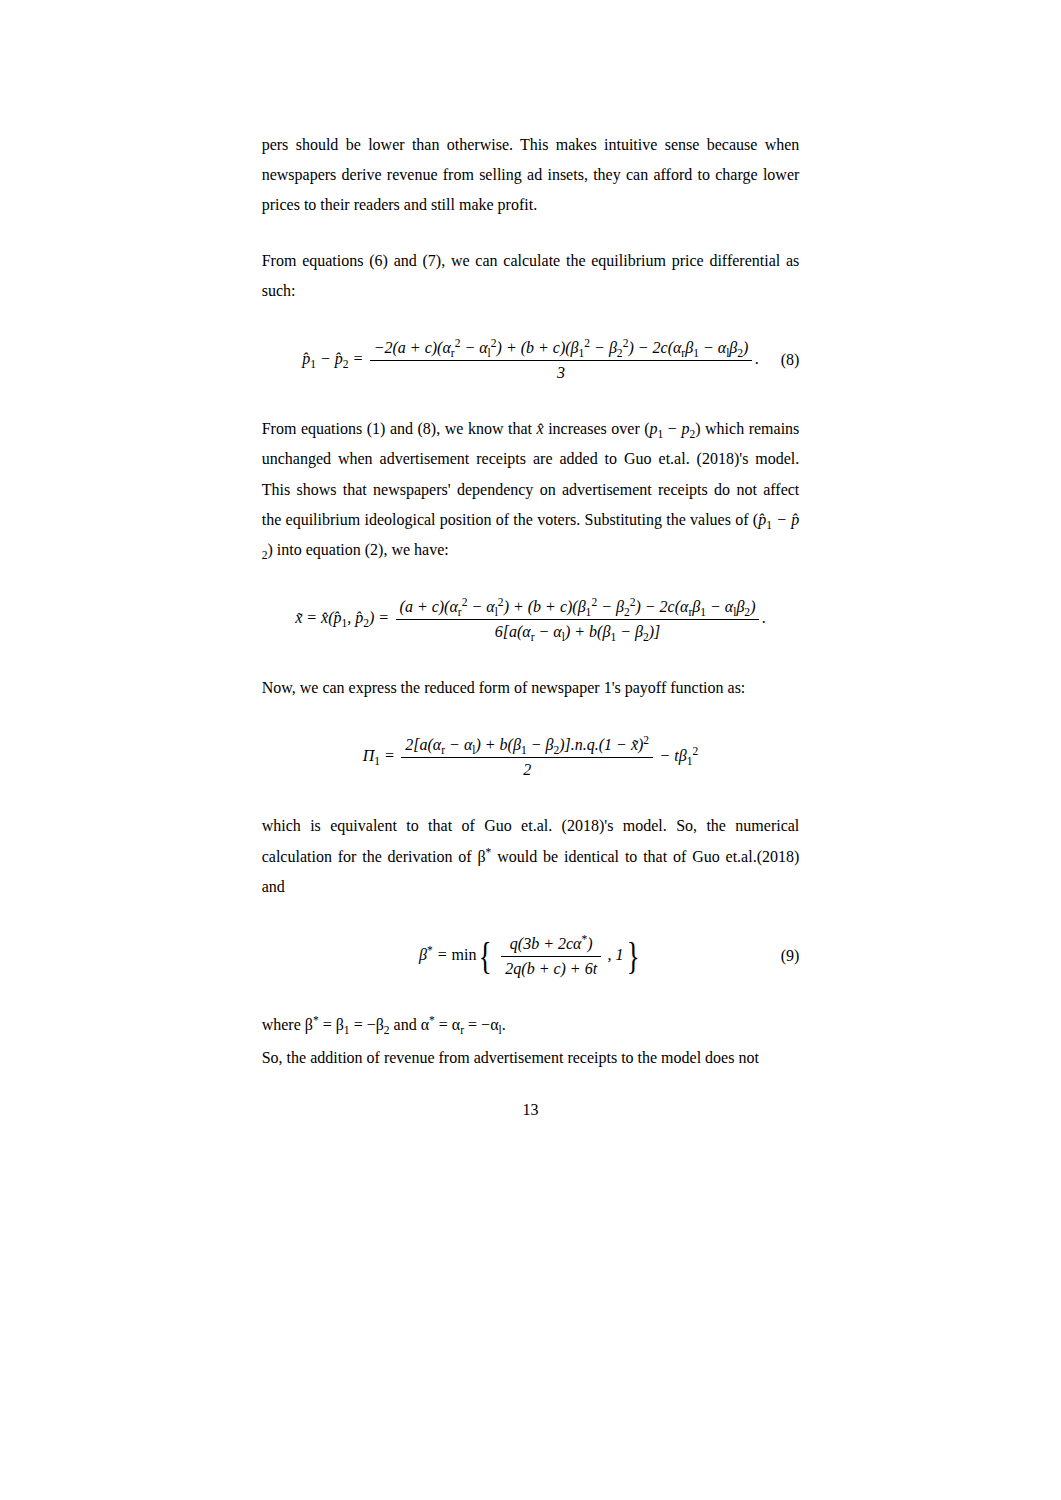pers should be lower than otherwise. This makes intuitive sense because when newspapers derive revenue from selling ad insets, they can afford to charge lower prices to their readers and still make profit.
From equations (6) and (7), we can calculate the equilibrium price differential as such:
p̂1 − p̂2 = −2(a + c)(αr2 − αl2) + (b + c)(β12 − β22) − 2c(αrβ1 − αlβ2) 3 . (8)
From equations (1) and (8), we know that x̂ increases over (p1 − p2) which remains unchanged when advertisement receipts are added to Guo et.al. (2018)'s model. This shows that newspapers' dependency on advertisement receipts do not affect the equilibrium ideological position of the voters. Substituting the values of (p̂1 − p̂2) into equation (2), we have:
x̃ = x̂(p̂1, p̂2) = (a + c)(αr2 − αl2) + (b + c)(β12 − β22) − 2c(αrβ1 − αlβ2) 6[a(αr − αl) + b(β1 − β2)] .
Now, we can express the reduced form of newspaper 1's payoff function as:
Π1 = 2[a(αr − αl) + b(β1 − β2)].n.q.(1 − x̃)2 2 − tβ12
which is equivalent to that of Guo et.al. (2018)'s model. So, the numerical calculation for the derivation of β* would be identical to that of Guo et.al.(2018) and
β* = min{ q(3b + 2cα*) 2q(b + c) + 6t , 1} (9)
where β* = β1 = −β2 and α* = αr = −αl.
So, the addition of revenue from advertisement receipts to the model does not
13